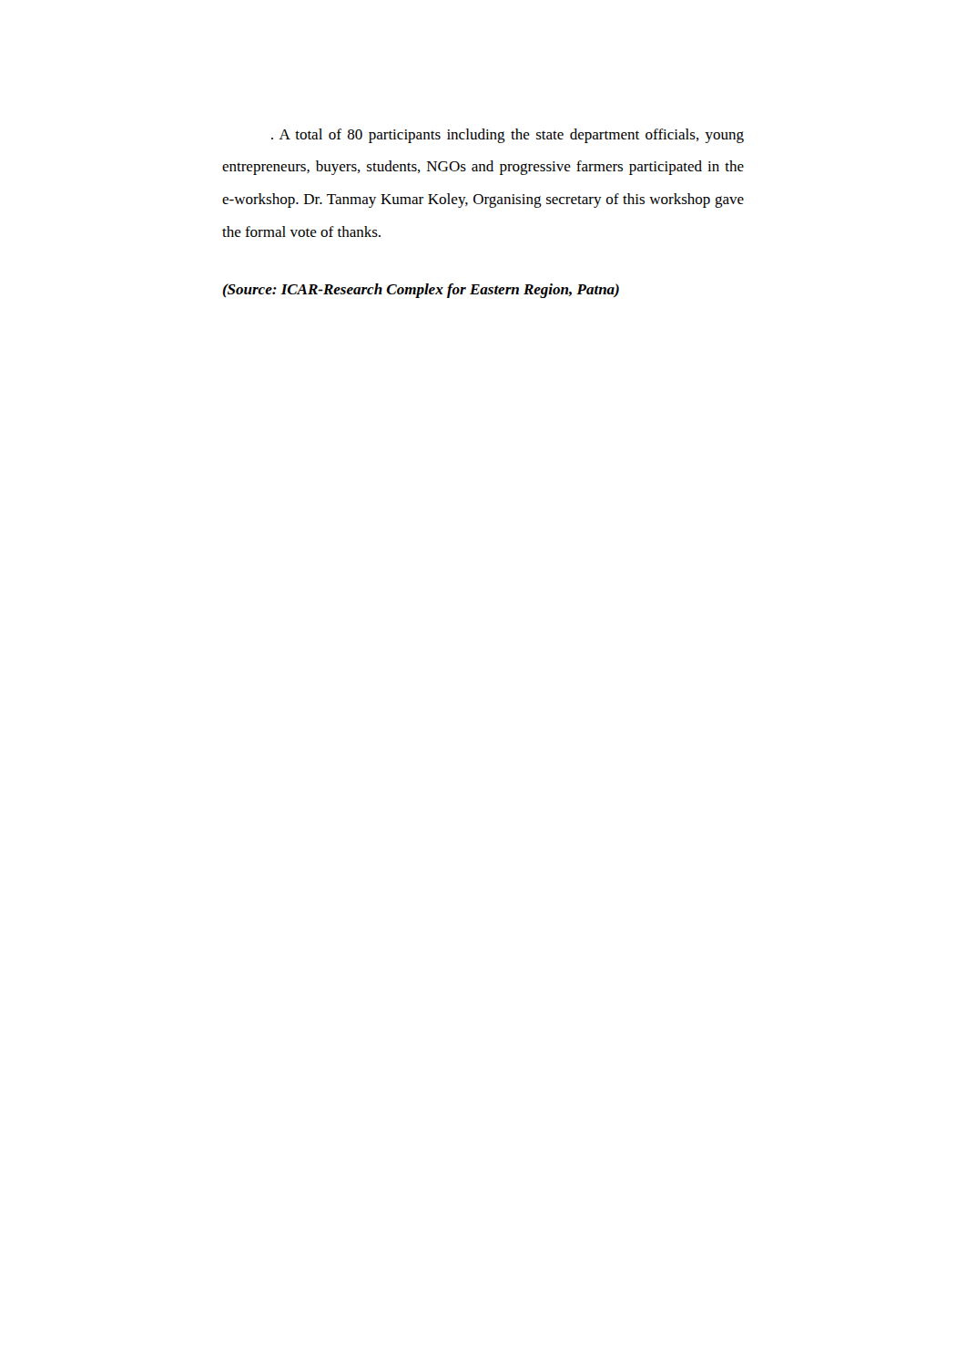. A total of 80 participants including the state department officials, young entrepreneurs, buyers, students, NGOs and progressive farmers participated in the e-workshop. Dr. Tanmay Kumar Koley, Organising secretary of this workshop gave the formal vote of thanks.
(Source: ICAR-Research Complex for Eastern Region, Patna)